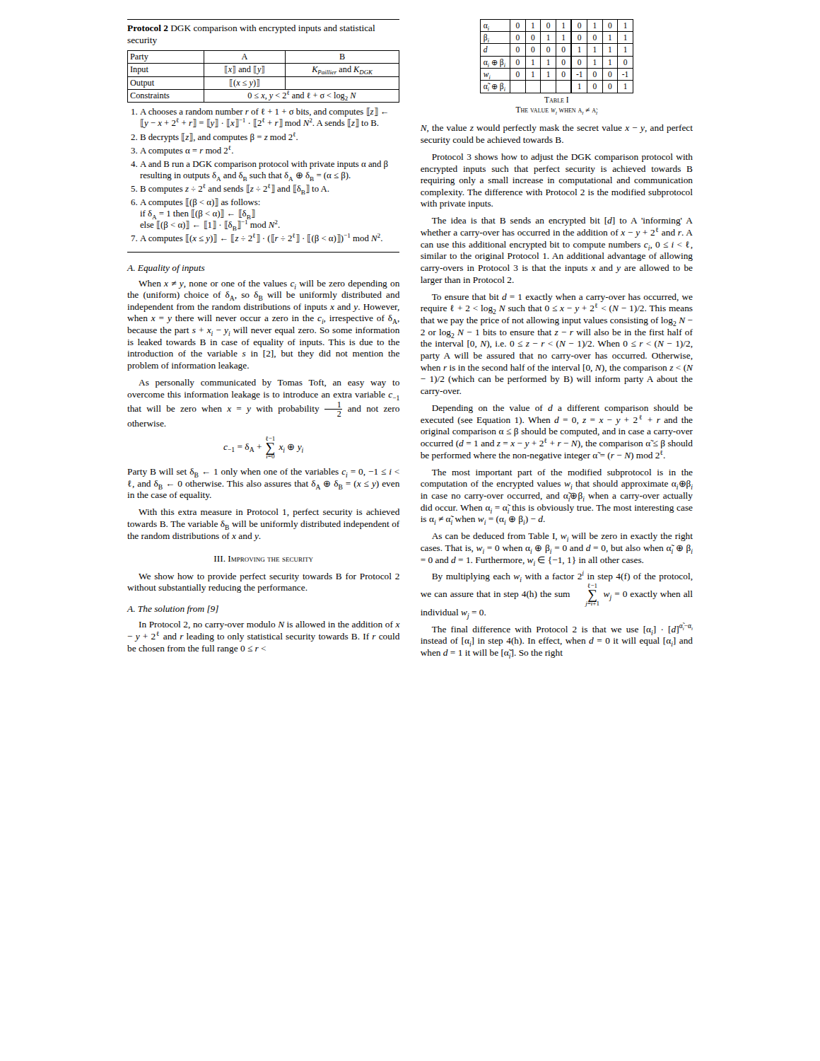Protocol 2 DGK comparison with encrypted inputs and statistical security
| Party | A | B |
| Input | ⟦ x ⟧ and ⟦ y ⟧ | K Paillier and K DGK |
| Output | ⟦( x ≤ y )⟧ | |
| Constraints | 0 ≤ x , y < 2 ℓ and ℓ + σ < log 2 N |
A chooses a random number r of ℓ + 1 + σ bits, and computes ⟦z⟧ ← ⟦y − x + 2ℓ + r⟧ = ⟦y⟧ · ⟦x⟧−1 · ⟦2ℓ + r⟧ mod N2. A sends ⟦z⟧ to B.
B decrypts ⟦z⟧, and computes β = z mod 2ℓ.
A computes α = r mod 2ℓ.
A and B run a DGK comparison protocol with private inputs α and β resulting in outputs δA and δB such that δA ⊕ δB = (α ≤ β).
B computes z ÷ 2ℓ and sends ⟦z ÷ 2ℓ⟧ and ⟦δB⟧ to A.
A computes ⟦(β < α)⟧ as follows:
if δA = 1 then ⟦(β < α)⟧ ← ⟦δB⟧
else ⟦(β < α)⟧ ← ⟦1⟧ · ⟦δB⟧−1 mod N2.
A computes ⟦(x ≤ y)⟧ ← ⟦z ÷ 2ℓ⟧ · (⟦r ÷ 2ℓ⟧ · ⟦(β < α)⟧)−1 mod N2.
A. Equality of inputs
When x ≠ y, none or one of the values ci will be zero depending on the (uniform) choice of δA, so δB will be uniformly distributed and independent from the random distributions of inputs x and y. However, when x = y there will never occur a zero in the ci, irrespective of δA, because the part s + xi − yi will never equal zero. So some information is leaked towards B in case of equality of inputs. This is due to the introduction of the variable s in [2], but they did not mention the problem of information leakage.
As personally communicated by Tomas Toft, an easy way to overcome this information leakage is to introduce an extra variable c−1 that will be zero when x = y with probability 12 and not zero otherwise.
c−1 = δA + ℓ−1∑i=0 xi ⊕ yi
Party B will set δB ← 1 only when one of the variables ci = 0, −1 ≤ i < ℓ, and δB ← 0 otherwise. This also assures that δA ⊕ δB = (x ≤ y) even in the case of equality.
With this extra measure in Protocol 1, perfect security is achieved towards B. The variable δB will be uniformly distributed independent of the random distributions of x and y.
III. Improving the security
We show how to provide perfect security towards B for Protocol 2 without substantially reducing the performance.
A. The solution from [9]
In Protocol 2, no carry-over modulo N is allowed in the addition of x − y + 2ℓ and r leading to only statistical security towards B. If r could be chosen from the full range 0 ≤ r <
| α i | 0 | 1 | 0 | 1 | 0 | 1 | 0 | 1 |
| β i | 0 | 0 | 1 | 1 | 0 | 0 | 1 | 1 |
| d | 0 | 0 | 0 | 0 | 1 | 1 | 1 | 1 |
| α i ⊕ β i | 0 | 1 | 1 | 0 | 0 | 1 | 1 | 0 |
| w i | 0 | 1 | 1 | 0 | -1 | 0 | 0 | -1 |
| α̃ i ⊕ β i | | | | | 1 | 0 | 0 | 1 |
Table I The value wi when αi ≠ α̃i
N, the value z would perfectly mask the secret value x − y, and perfect security could be achieved towards B.
Protocol 3 shows how to adjust the DGK comparison protocol with encrypted inputs such that perfect security is achieved towards B requiring only a small increase in computational and communication complexity. The difference with Protocol 2 is the modified subprotocol with private inputs.
The idea is that B sends an encrypted bit [d] to A 'informing' A whether a carry-over has occurred in the addition of x − y + 2ℓ and r. A can use this additional encrypted bit to compute numbers ci, 0 ≤ i < ℓ, similar to the original Protocol 1. An additional advantage of allowing carry-overs in Protocol 3 is that the inputs x and y are allowed to be larger than in Protocol 2.
To ensure that bit d = 1 exactly when a carry-over has occurred, we require ℓ + 2 < log2 N such that 0 ≤ x − y + 2ℓ < (N − 1)/2. This means that we pay the price of not allowing input values consisting of log2 N − 2 or log2 N − 1 bits to ensure that z − r will also be in the first half of the interval [0, N), i.e. 0 ≤ z − r < (N − 1)/2. When 0 ≤ r < (N − 1)/2, party A will be assured that no carry-over has occurred. Otherwise, when r is in the second half of the interval [0, N), the comparison z < (N − 1)/2 (which can be performed by B) will inform party A about the carry-over.
Depending on the value of d a different comparison should be executed (see Equation 1). When d = 0, z = x − y + 2ℓ + r and the original comparison α ≤ β should be computed, and in case a carry-over occurred (d = 1 and z = x − y + 2ℓ + r − N), the comparison α̃ ≤ β should be performed where the non-negative integer α̃ = (r − N) mod 2ℓ.
The most important part of the modified subprotocol is in the computation of the encrypted values wi that should approximate αi⊕βi in case no carry-over occurred, and α̃i⊕βi when a carry-over actually did occur. When αi = α̃i this is obviously true. The most interesting case is αi ≠ α̃i when wi = (αi ⊕ βi) − d.
As can be deduced from Table I, wi will be zero in exactly the right cases. That is, wi = 0 when αi ⊕ βi = 0 and d = 0, but also when α̃i ⊕ βi = 0 and d = 1. Furthermore, wi ∈ {−1, 1} in all other cases.
By multiplying each wi with a factor 2i in step 4(f) of the protocol, we can assure that in step 4(h) the sum ℓ−1∑j=i+1 wj = 0 exactly when all individual wj = 0.
The final difference with Protocol 2 is that we use [αi] · [d]α̃i−αi instead of [αi] in step 4(h). In effect, when d = 0 it will equal [αi] and when d = 1 it will be [α̃i]. So the right